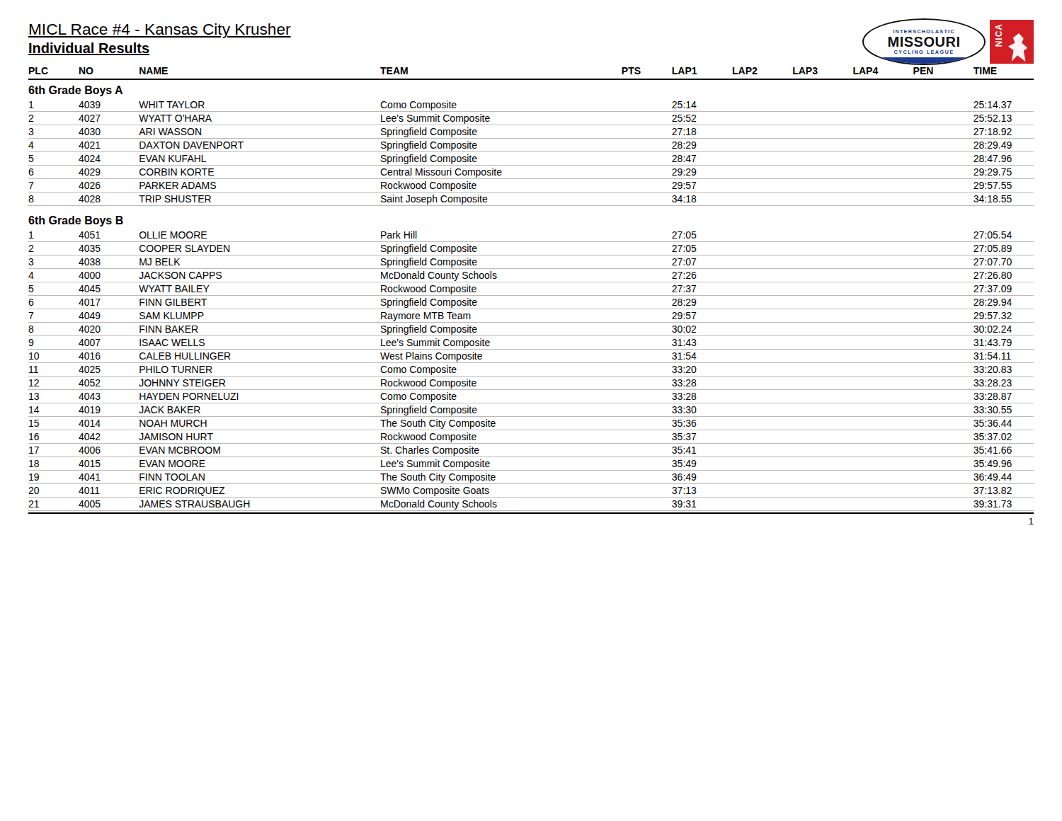INTERSCHOLASTIC
MISSOURI
CYCLING LEAGUE
NICA
MICL Race #4 - Kansas City Krusher
Individual Results
| PLC | NO | NAME | TEAM | PTS | LAP1 | LAP2 | LAP3 | LAP4 | PEN | TIME |
| --- | --- | --- | --- | --- | --- | --- | --- | --- | --- | --- |
| 6th Grade Boys A |
| 1 | 4039 | WHIT TAYLOR | Como Composite | | 25:14 | | | | | 25:14.37 |
| 2 | 4027 | WYATT O'HARA | Lee's Summit Composite | | 25:52 | | | | | 25:52.13 |
| 3 | 4030 | ARI WASSON | Springfield Composite | | 27:18 | | | | | 27:18.92 |
| 4 | 4021 | DAXTON DAVENPORT | Springfield Composite | | 28:29 | | | | | 28:29.49 |
| 5 | 4024 | EVAN KUFAHL | Springfield Composite | | 28:47 | | | | | 28:47.96 |
| 6 | 4029 | CORBIN KORTE | Central Missouri Composite | | 29:29 | | | | | 29:29.75 |
| 7 | 4026 | PARKER ADAMS | Rockwood Composite | | 29:57 | | | | | 29:57.55 |
| 8 | 4028 | TRIP SHUSTER | Saint Joseph Composite | | 34:18 | | | | | 34:18.55 |
| 6th Grade Boys B |
| 1 | 4051 | OLLIE MOORE | Park Hill | | 27:05 | | | | | 27:05.54 |
| 2 | 4035 | COOPER SLAYDEN | Springfield Composite | | 27:05 | | | | | 27:05.89 |
| 3 | 4038 | MJ BELK | Springfield Composite | | 27:07 | | | | | 27:07.70 |
| 4 | 4000 | JACKSON CAPPS | McDonald County Schools | | 27:26 | | | | | 27:26.80 |
| 5 | 4045 | WYATT BAILEY | Rockwood Composite | | 27:37 | | | | | 27:37.09 |
| 6 | 4017 | FINN GILBERT | Springfield Composite | | 28:29 | | | | | 28:29.94 |
| 7 | 4049 | SAM KLUMPP | Raymore MTB Team | | 29:57 | | | | | 29:57.32 |
| 8 | 4020 | FINN BAKER | Springfield Composite | | 30:02 | | | | | 30:02.24 |
| 9 | 4007 | ISAAC WELLS | Lee's Summit Composite | | 31:43 | | | | | 31:43.79 |
| 10 | 4016 | CALEB HULLINGER | West Plains Composite | | 31:54 | | | | | 31:54.11 |
| 11 | 4025 | PHILO TURNER | Como Composite | | 33:20 | | | | | 33:20.83 |
| 12 | 4052 | JOHNNY STEIGER | Rockwood Composite | | 33:28 | | | | | 33:28.23 |
| 13 | 4043 | HAYDEN PORNELUZI | Como Composite | | 33:28 | | | | | 33:28.87 |
| 14 | 4019 | JACK BAKER | Springfield Composite | | 33:30 | | | | | 33:30.55 |
| 15 | 4014 | NOAH MURCH | The South City Composite | | 35:36 | | | | | 35:36.44 |
| 16 | 4042 | JAMISON HURT | Rockwood Composite | | 35:37 | | | | | 35:37.02 |
| 17 | 4006 | EVAN MCBROOM | St. Charles Composite | | 35:41 | | | | | 35:41.66 |
| 18 | 4015 | EVAN MOORE | Lee's Summit Composite | | 35:49 | | | | | 35:49.96 |
| 19 | 4041 | FINN TOOLAN | The South City Composite | | 36:49 | | | | | 36:49.44 |
| 20 | 4011 | ERIC RODRIQUEZ | SWMo Composite Goats | | 37:13 | | | | | 37:13.82 |
| 21 | 4005 | JAMES STRAUSBAUGH | McDonald County Schools | | 39:31 | | | | | 39:31.73 |
1